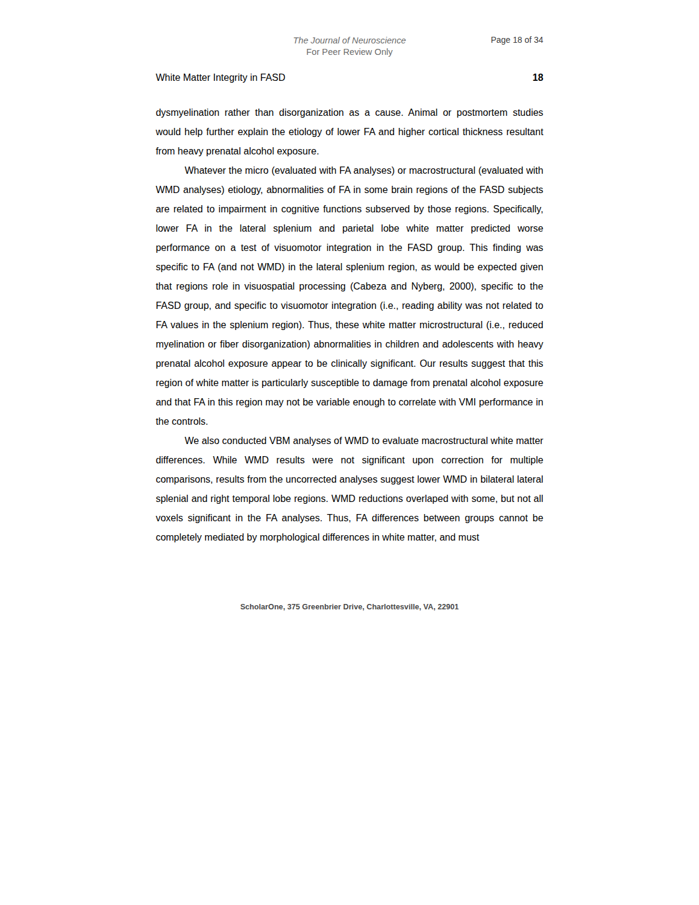Page 18 of 34
The Journal of Neuroscience
For Peer Review Only
White Matter Integrity in FASD 18
dysmyelination rather than disorganization as a cause. Animal or postmortem studies would help further explain the etiology of lower FA and higher cortical thickness resultant from heavy prenatal alcohol exposure.
Whatever the micro (evaluated with FA analyses) or macrostructural (evaluated with WMD analyses) etiology, abnormalities of FA in some brain regions of the FASD subjects are related to impairment in cognitive functions subserved by those regions. Specifically, lower FA in the lateral splenium and parietal lobe white matter predicted worse performance on a test of visuomotor integration in the FASD group. This finding was specific to FA (and not WMD) in the lateral splenium region, as would be expected given that regions role in visuospatial processing (Cabeza and Nyberg, 2000), specific to the FASD group, and specific to visuomotor integration (i.e., reading ability was not related to FA values in the splenium region). Thus, these white matter microstructural (i.e., reduced myelination or fiber disorganization) abnormalities in children and adolescents with heavy prenatal alcohol exposure appear to be clinically significant. Our results suggest that this region of white matter is particularly susceptible to damage from prenatal alcohol exposure and that FA in this region may not be variable enough to correlate with VMI performance in the controls.
We also conducted VBM analyses of WMD to evaluate macrostructural white matter differences. While WMD results were not significant upon correction for multiple comparisons, results from the uncorrected analyses suggest lower WMD in bilateral lateral splenial and right temporal lobe regions. WMD reductions overlaped with some, but not all voxels significant in the FA analyses. Thus, FA differences between groups cannot be completely mediated by morphological differences in white matter, and must
ScholarOne, 375 Greenbrier Drive, Charlottesville, VA, 22901